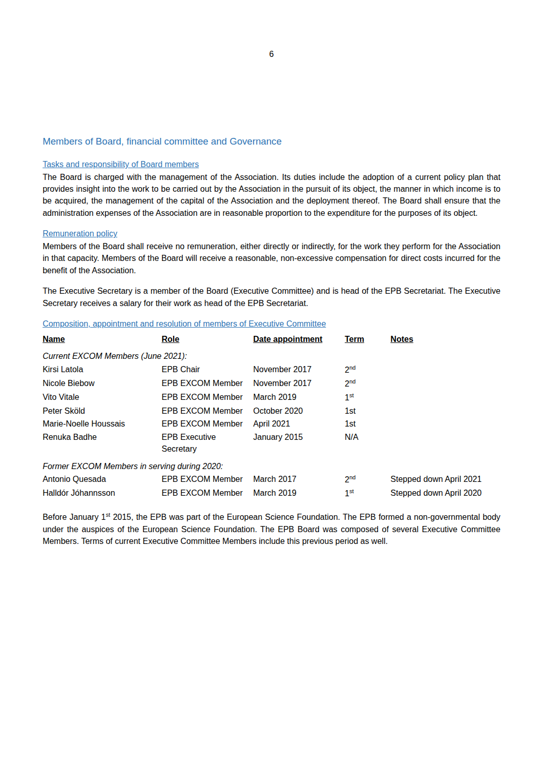6
Members of Board, financial committee and Governance
Tasks and responsibility of Board members
The Board is charged with the management of the Association. Its duties include the adoption of a current policy plan that provides insight into the work to be carried out by the Association in the pursuit of its object, the manner in which income is to be acquired, the management of the capital of the Association and the deployment thereof. The Board shall ensure that the administration expenses of the Association are in reasonable proportion to the expenditure for the purposes of its object.
Remuneration policy
Members of the Board shall receive no remuneration, either directly or indirectly, for the work they perform for the Association in that capacity. Members of the Board will receive a reasonable, non-excessive compensation for direct costs incurred for the benefit of the Association.
The Executive Secretary is a member of the Board (Executive Committee) and is head of the EPB Secretariat. The Executive Secretary receives a salary for their work as head of the EPB Secretariat.
Composition, appointment and resolution of members of Executive Committee
| Name | Role | Date appointment | Term | Notes |
| --- | --- | --- | --- | --- |
| Current EXCOM Members (June 2021): |
| Kirsi Latola | EPB Chair | November 2017 | 2 nd | |
| Nicole Biebow | EPB EXCOM Member | November 2017 | 2 nd | |
| Vito Vitale | EPB EXCOM Member | March 2019 | 1 st | |
| Peter Sköld | EPB EXCOM Member | October 2020 | 1st | |
| Marie-Noelle Houssais | EPB EXCOM Member | April 2021 | 1st | |
| Renuka Badhe | EPB Executive Secretary | January 2015 | N/A | |
| Former EXCOM Members in serving during 2020: |
| Antonio Quesada | EPB EXCOM Member | March 2017 | 2 nd | Stepped down April 2021 |
| Halldór Jóhannsson | EPB EXCOM Member | March 2019 | 1 st | Stepped down April 2020 |
Before January 1st 2015, the EPB was part of the European Science Foundation. The EPB formed a non-governmental body under the auspices of the European Science Foundation. The EPB Board was composed of several Executive Committee Members. Terms of current Executive Committee Members include this previous period as well.